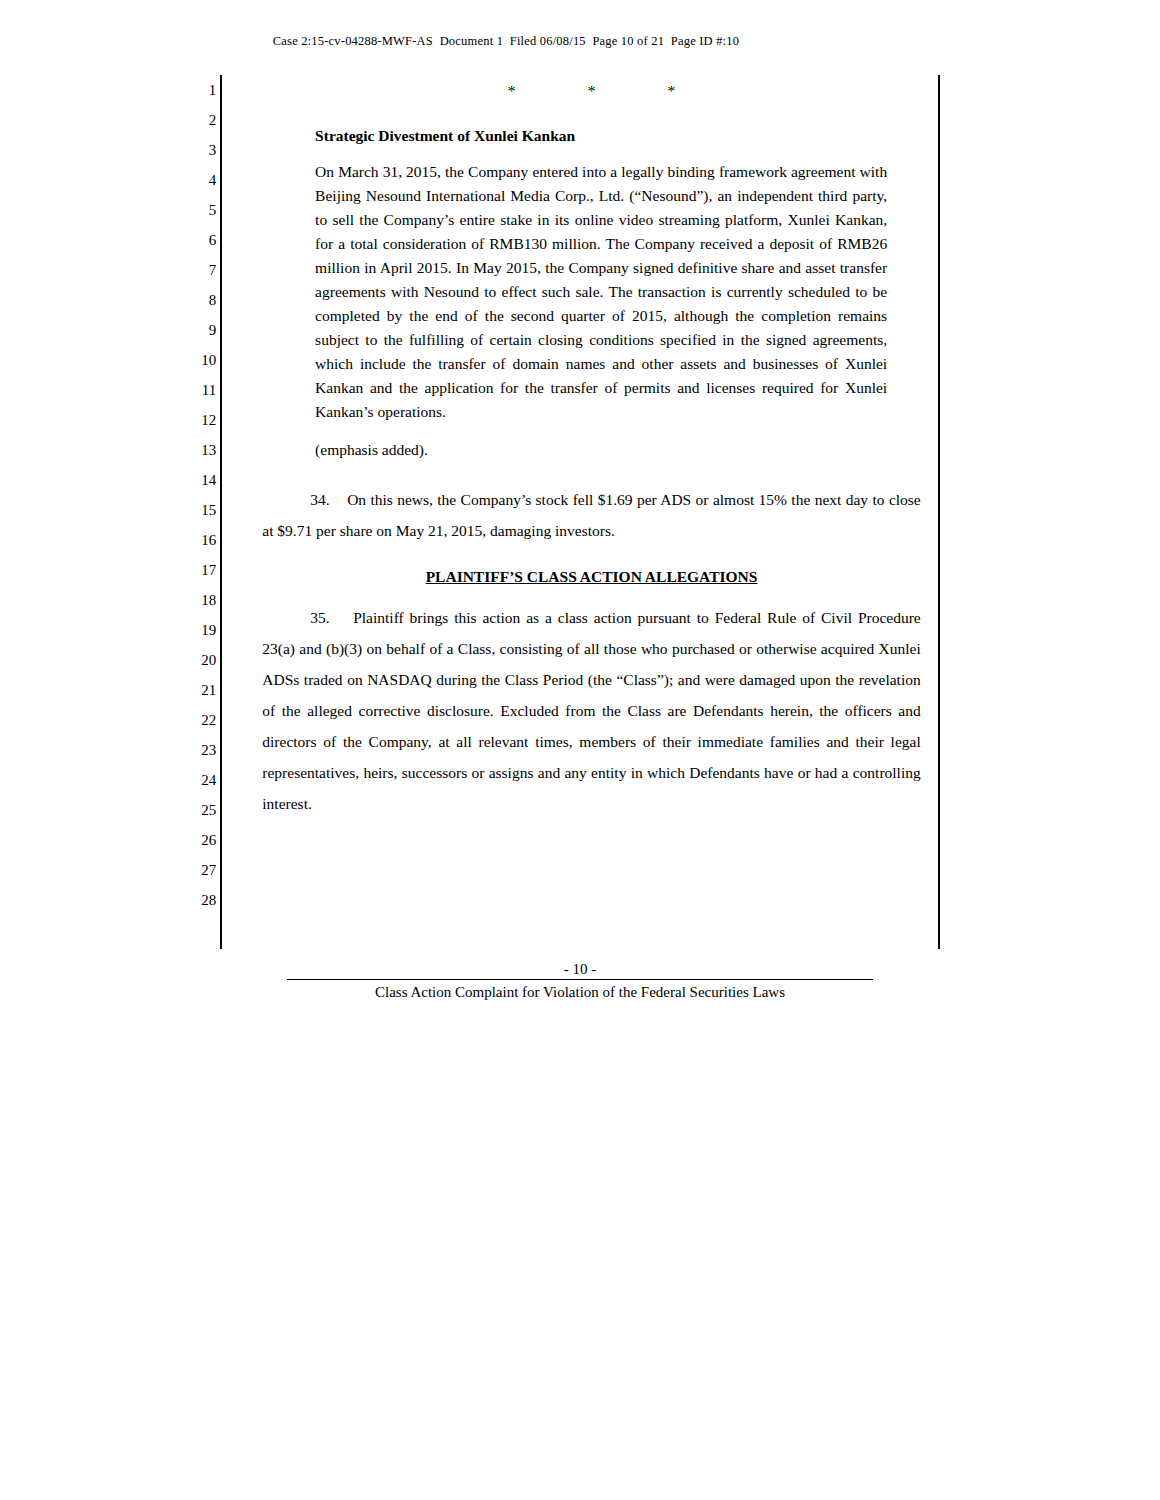Case 2:15-cv-04288-MWF-AS Document 1 Filed 06/08/15 Page 10 of 21 Page ID #:10
1
2
3
4
5
6
7
8
9
10
11
12
13
14
15
16
17
18
19
20
21
22
23
24
25
26
27
28
* * *
Strategic Divestment of Xunlei Kankan
On March 31, 2015, the Company entered into a legally binding framework agreement with Beijing Nesound International Media Corp., Ltd. (“Nesound”), an independent third party, to sell the Company’s entire stake in its online video streaming platform, Xunlei Kankan, for a total consideration of RMB130 million. The Company received a deposit of RMB26 million in April 2015. In May 2015, the Company signed definitive share and asset transfer agreements with Nesound to effect such sale. The transaction is currently scheduled to be completed by the end of the second quarter of 2015, although the completion remains subject to the fulfilling of certain closing conditions specified in the signed agreements, which include the transfer of domain names and other assets and businesses of Xunlei Kankan and the application for the transfer of permits and licenses required for Xunlei Kankan’s operations.
(emphasis added).
34. On this news, the Company’s stock fell $1.69 per ADS or almost 15% the next day to close at $9.71 per share on May 21, 2015, damaging investors.
PLAINTIFF’S CLASS ACTION ALLEGATIONS
35. Plaintiff brings this action as a class action pursuant to Federal Rule of Civil Procedure 23(a) and (b)(3) on behalf of a Class, consisting of all those who purchased or otherwise acquired Xunlei ADSs traded on NASDAQ during the Class Period (the “Class”); and were damaged upon the revelation of the alleged corrective disclosure. Excluded from the Class are Defendants herein, the officers and directors of the Company, at all relevant times, members of their immediate families and their legal representatives, heirs, successors or assigns and any entity in which Defendants have or had a controlling interest.
- 10 -
Class Action Complaint for Violation of the Federal Securities Laws